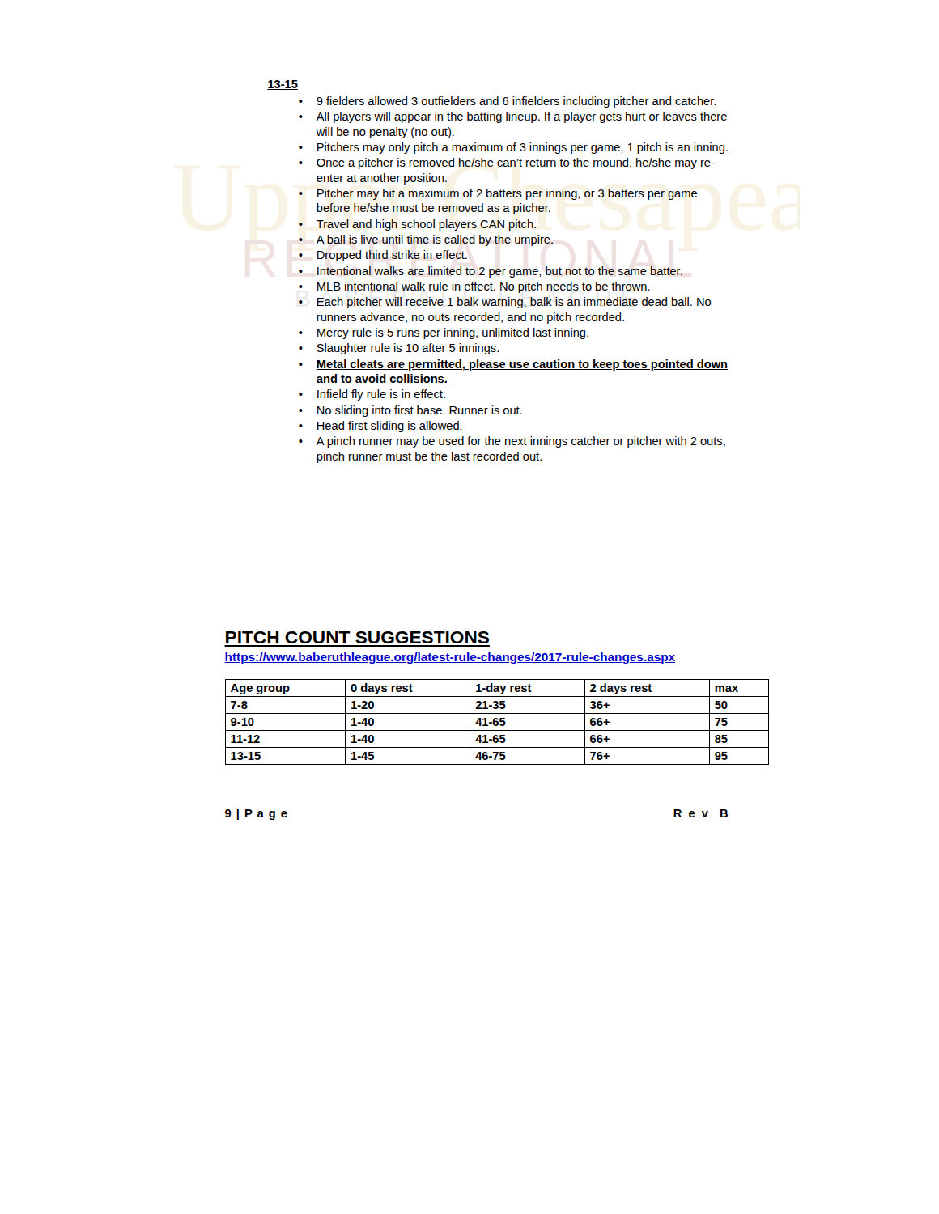Upper Chesapeake
RECREATIONAL
BASEBALL LEAGUE
13-15
9 fielders allowed 3 outfielders and 6 infielders including pitcher and catcher.
All players will appear in the batting lineup. If a player gets hurt or leaves there will be no penalty (no out).
Pitchers may only pitch a maximum of 3 innings per game, 1 pitch is an inning.
Once a pitcher is removed he/she can’t return to the mound, he/she may re-enter at another position.
Pitcher may hit a maximum of 2 batters per inning, or 3 batters per game before he/she must be removed as a pitcher.
Travel and high school players CAN pitch.
A ball is live until time is called by the umpire.
Dropped third strike in effect.
Intentional walks are limited to 2 per game, but not to the same batter.
MLB intentional walk rule in effect. No pitch needs to be thrown.
Each pitcher will receive 1 balk warning, balk is an immediate dead ball. No runners advance, no outs recorded, and no pitch recorded.
Mercy rule is 5 runs per inning, unlimited last inning.
Slaughter rule is 10 after 5 innings.
Metal cleats are permitted, please use caution to keep toes pointed down and to avoid collisions.
Infield fly rule is in effect.
No sliding into first base. Runner is out.
Head first sliding is allowed.
A pinch runner may be used for the next innings catcher or pitcher with 2 outs, pinch runner must be the last recorded out.
PITCH COUNT SUGGESTIONS
https://www.baberuthleague.org/latest-rule-changes/2017-rule-changes.aspx
| Age group | 0 days rest | 1-day rest | 2 days rest | max |
| --- | --- | --- | --- | --- |
| 7-8 | 1-20 | 21-35 | 36+ | 50 |
| 9-10 | 1-40 | 41-65 | 66+ | 75 |
| 11-12 | 1-40 | 41-65 | 66+ | 85 |
| 13-15 | 1-45 | 46-75 | 76+ | 95 |
9 | P a g e
R e v B